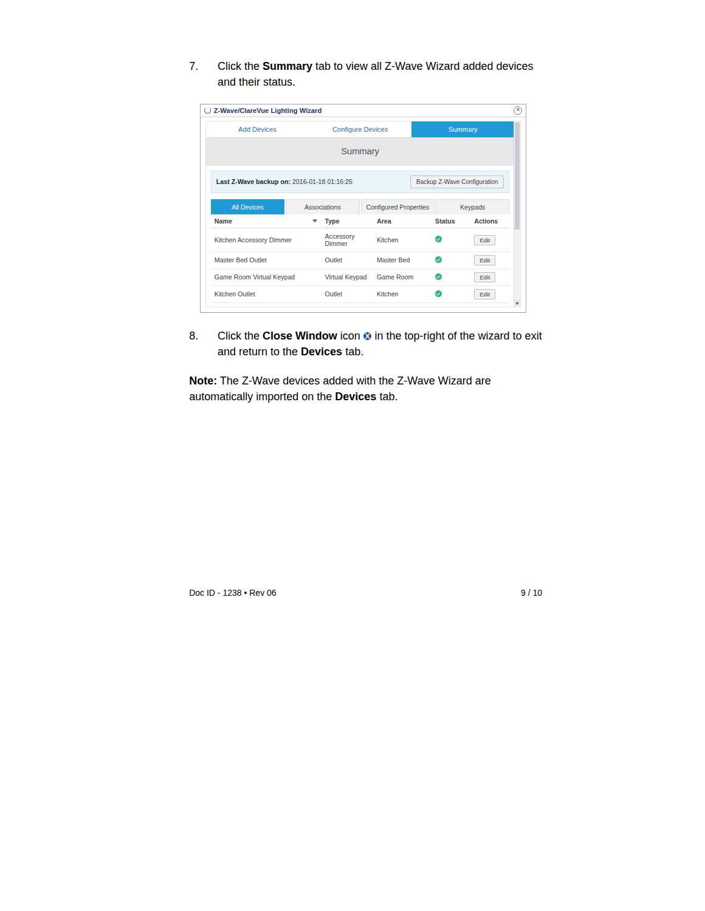7. Click the Summary tab to view all Z-Wave Wizard added devices and their status.
Z-Wave/ClareVue Lighting Wizard ✕
Add Devices
Configure Devices
Summary
Summary
Last Z-Wave backup on: 2016-01-18 01:16:25 Backup Z-Wave Configuration
All Devices
Associations
Configured Properties
Keypads
| Name | Type | Area | Status | Actions |
| --- | --- | --- | --- | --- |
| Kitchen Accessory Dimmer | Accessory Dimmer | Kitchen | | Edit |
| Master Bed Outlet | Outlet | Master Bed | | Edit |
| Game Room Virtual Keypad | Virtual Keypad | Game Room | | Edit |
| Kitchen Outlet | Outlet | Kitchen | | Edit |
8. Click the Close Window icon X in the top-right of the wizard to exit and return to the Devices tab.
Note: The Z-Wave devices added with the Z-Wave Wizard are automatically imported on the Devices tab.
Doc ID - 1238 • Rev 06 9 / 10